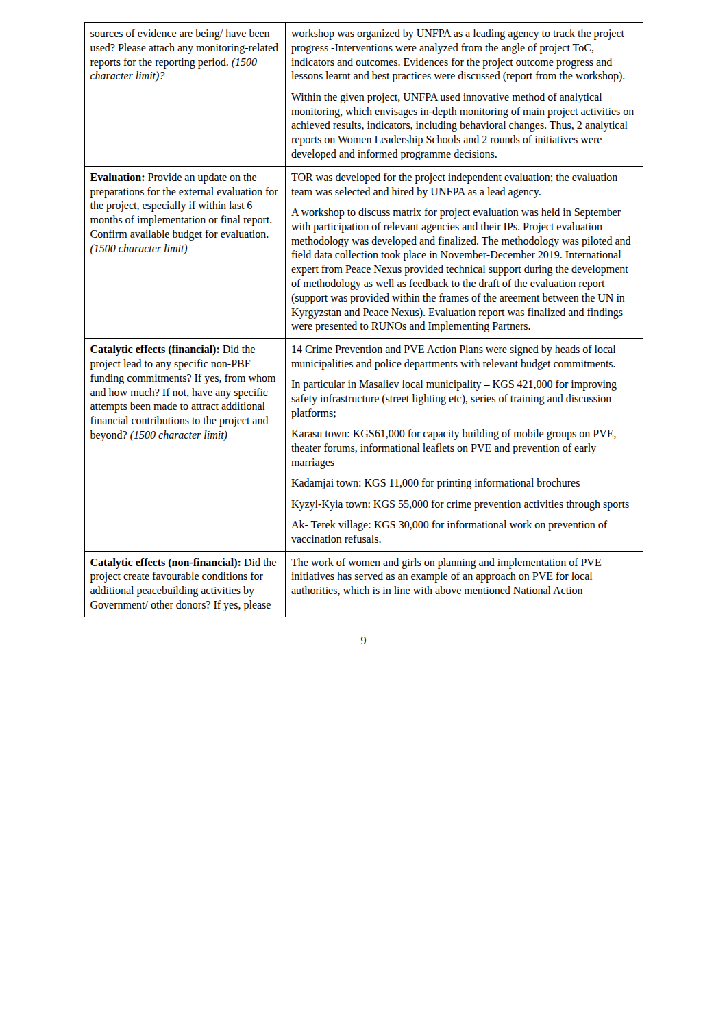| sources of evidence are being/ have been used? Please attach any monitoring-related reports for the reporting period. (1500 character limit)? | workshop was organized by UNFPA as a leading agency to track the project progress -Interventions were analyzed from the angle of project ToC, indicators and outcomes. Evidences for the project outcome progress and lessons learnt and best practices were discussed (report from the workshop). Within the given project, UNFPA used innovative method of analytical monitoring, which envisages in-depth monitoring of main project activities on achieved results, indicators, including behavioral changes. Thus, 2 analytical reports on Women Leadership Schools and 2 rounds of initiatives were developed and informed programme decisions. |
| Evaluation: Provide an update on the preparations for the external evaluation for the project, especially if within last 6 months of implementation or final report. Confirm available budget for evaluation. (1500 character limit) | TOR was developed for the project independent evaluation; the evaluation team was selected and hired by UNFPA as a lead agency. A workshop to discuss matrix for project evaluation was held in September with participation of relevant agencies and their IPs. Project evaluation methodology was developed and finalized. The methodology was piloted and field data collection took place in November-December 2019. International expert from Peace Nexus provided technical support during the development of methodology as well as feedback to the draft of the evaluation report (support was provided within the frames of the areement between the UN in Kyrgyzstan and Peace Nexus). Evaluation report was finalized and findings were presented to RUNOs and Implementing Partners. |
| Catalytic effects (financial): Did the project lead to any specific non-PBF funding commitments? If yes, from whom and how much? If not, have any specific attempts been made to attract additional financial contributions to the project and beyond? (1500 character limit) | 14 Crime Prevention and PVE Action Plans were signed by heads of local municipalities and police departments with relevant budget commitments. In particular in Masaliev local municipality – KGS 421,000 for improving safety infrastructure (street lighting etc), series of training and discussion platforms; Karasu town: KGS61,000 for capacity building of mobile groups on PVE, theater forums, informational leaflets on PVE and prevention of early marriages Kadamjai town: KGS 11,000 for printing informational brochures Kyzyl-Kyia town: KGS 55,000 for crime prevention activities through sports Ak- Terek village: KGS 30,000 for informational work on prevention of vaccination refusals. |
| Catalytic effects (non-financial): Did the project create favourable conditions for additional peacebuilding activities by Government/ other donors? If yes, please | The work of women and girls on planning and implementation of PVE initiatives has served as an example of an approach on PVE for local authorities, which is in line with above mentioned National Action |
9